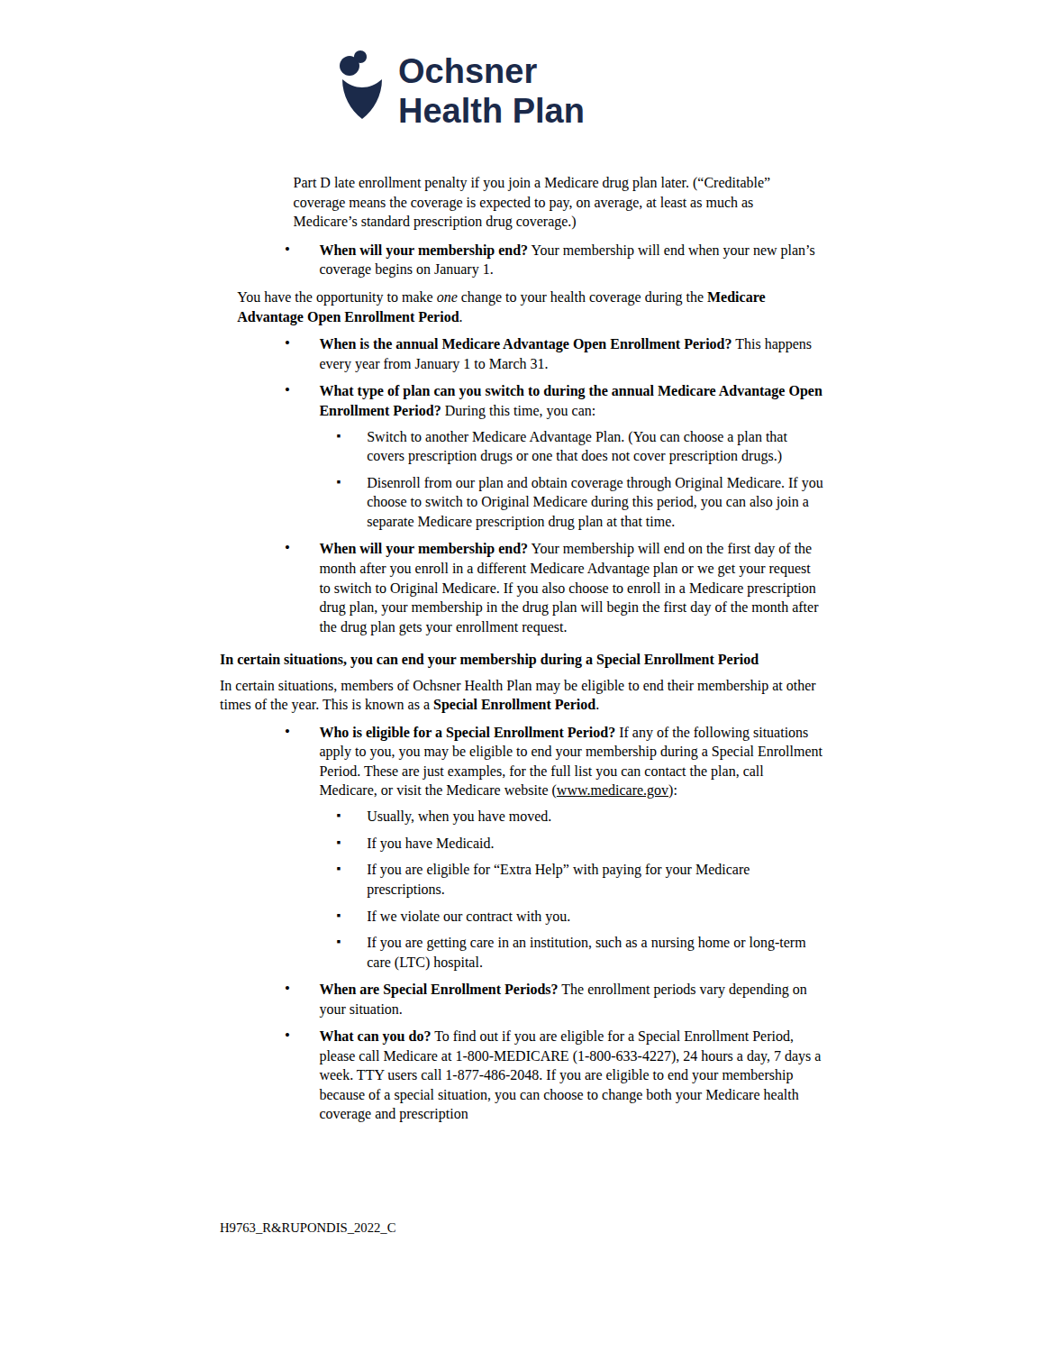Ochsner Health Plan
Part D late enrollment penalty if you join a Medicare drug plan later. (“Creditable” coverage means the coverage is expected to pay, on average, at least as much as Medicare’s standard prescription drug coverage.)
When will your membership end? Your membership will end when your new plan’s coverage begins on January 1.
You have the opportunity to make one change to your health coverage during the Medicare Advantage Open Enrollment Period.
When is the annual Medicare Advantage Open Enrollment Period? This happens every year from January 1 to March 31.
What type of plan can you switch to during the annual Medicare Advantage Open Enrollment Period? During this time, you can:
Switch to another Medicare Advantage Plan. (You can choose a plan that covers prescription drugs or one that does not cover prescription drugs.)
Disenroll from our plan and obtain coverage through Original Medicare. If you choose to switch to Original Medicare during this period, you can also join a separate Medicare prescription drug plan at that time.
When will your membership end? Your membership will end on the first day of the month after you enroll in a different Medicare Advantage plan or we get your request to switch to Original Medicare. If you also choose to enroll in a Medicare prescription drug plan, your membership in the drug plan will begin the first day of the month after the drug plan gets your enrollment request.
In certain situations, you can end your membership during a Special Enrollment Period
In certain situations, members of Ochsner Health Plan may be eligible to end their membership at other times of the year. This is known as a Special Enrollment Period.
Who is eligible for a Special Enrollment Period? If any of the following situations apply to you, you may be eligible to end your membership during a Special Enrollment Period. These are just examples, for the full list you can contact the plan, call Medicare, or visit the Medicare website (www.medicare.gov):
Usually, when you have moved.
If you have Medicaid.
If you are eligible for “Extra Help” with paying for your Medicare prescriptions.
If we violate our contract with you.
If you are getting care in an institution, such as a nursing home or long-term care (LTC) hospital.
When are Special Enrollment Periods? The enrollment periods vary depending on your situation.
What can you do? To find out if you are eligible for a Special Enrollment Period, please call Medicare at 1-800-MEDICARE (1-800-633-4227), 24 hours a day, 7 days a week. TTY users call 1-877-486-2048. If you are eligible to end your membership because of a special situation, you can choose to change both your Medicare health coverage and prescription
H9763_R&RUPONDIS_2022_C